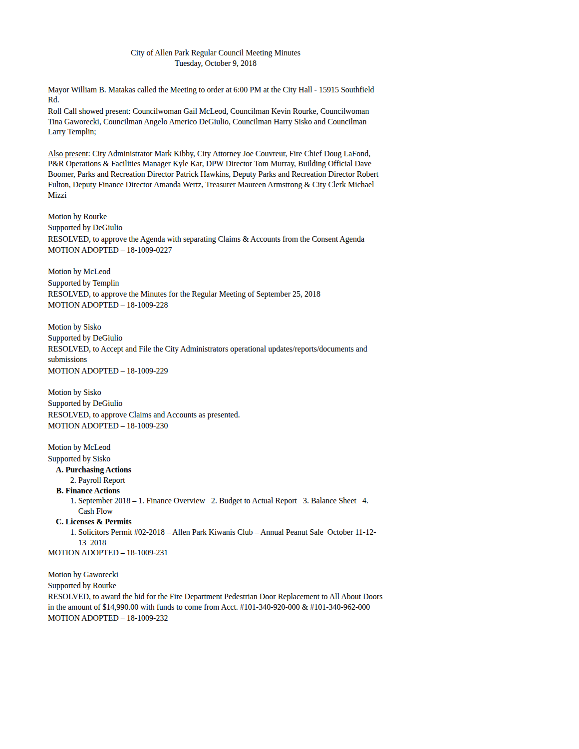City of Allen Park Regular Council Meeting Minutes
Tuesday, October 9, 2018
Mayor William B. Matakas called the Meeting to order at 6:00 PM at the City Hall - 15915 Southfield Rd.
Roll Call showed present: Councilwoman Gail McLeod, Councilman Kevin Rourke, Councilwoman Tina Gaworecki, Councilman Angelo Americo DeGiulio, Councilman Harry Sisko and Councilman Larry Templin;
Also present: City Administrator Mark Kibby, City Attorney Joe Couvreur, Fire Chief Doug LaFond, P&R Operations & Facilities Manager Kyle Kar, DPW Director Tom Murray, Building Official Dave Boomer, Parks and Recreation Director Patrick Hawkins, Deputy Parks and Recreation Director Robert Fulton, Deputy Finance Director Amanda Wertz, Treasurer Maureen Armstrong & City Clerk Michael Mizzi
Motion by Rourke
Supported by DeGiulio
RESOLVED, to approve the Agenda with separating Claims & Accounts from the Consent Agenda
MOTION ADOPTED – 18-1009-0227
Motion by McLeod
Supported by Templin
RESOLVED, to approve the Minutes for the Regular Meeting of September 25, 2018
MOTION ADOPTED – 18-1009-228
Motion by Sisko
Supported by DeGiulio
RESOLVED, to Accept and File the City Administrators operational updates/reports/documents and submissions
MOTION ADOPTED – 18-1009-229
Motion by Sisko
Supported by DeGiulio
RESOLVED, to approve Claims and Accounts as presented.
MOTION ADOPTED – 18-1009-230
Motion by McLeod
Supported by Sisko
Purchasing Actions
Payroll Report
Finance Actions
September 2018 – 1. Finance Overview 2. Budget to Actual Report 3. Balance Sheet 4. Cash Flow
Licenses & Permits
Solicitors Permit #02-2018 – Allen Park Kiwanis Club – Annual Peanut Sale October 11-12-13 2018
MOTION ADOPTED – 18-1009-231
Motion by Gaworecki
Supported by Rourke
RESOLVED, to award the bid for the Fire Department Pedestrian Door Replacement to All About Doors in the amount of $14,990.00 with funds to come from Acct. #101-340-920-000 & #101-340-962-000
MOTION ADOPTED – 18-1009-232